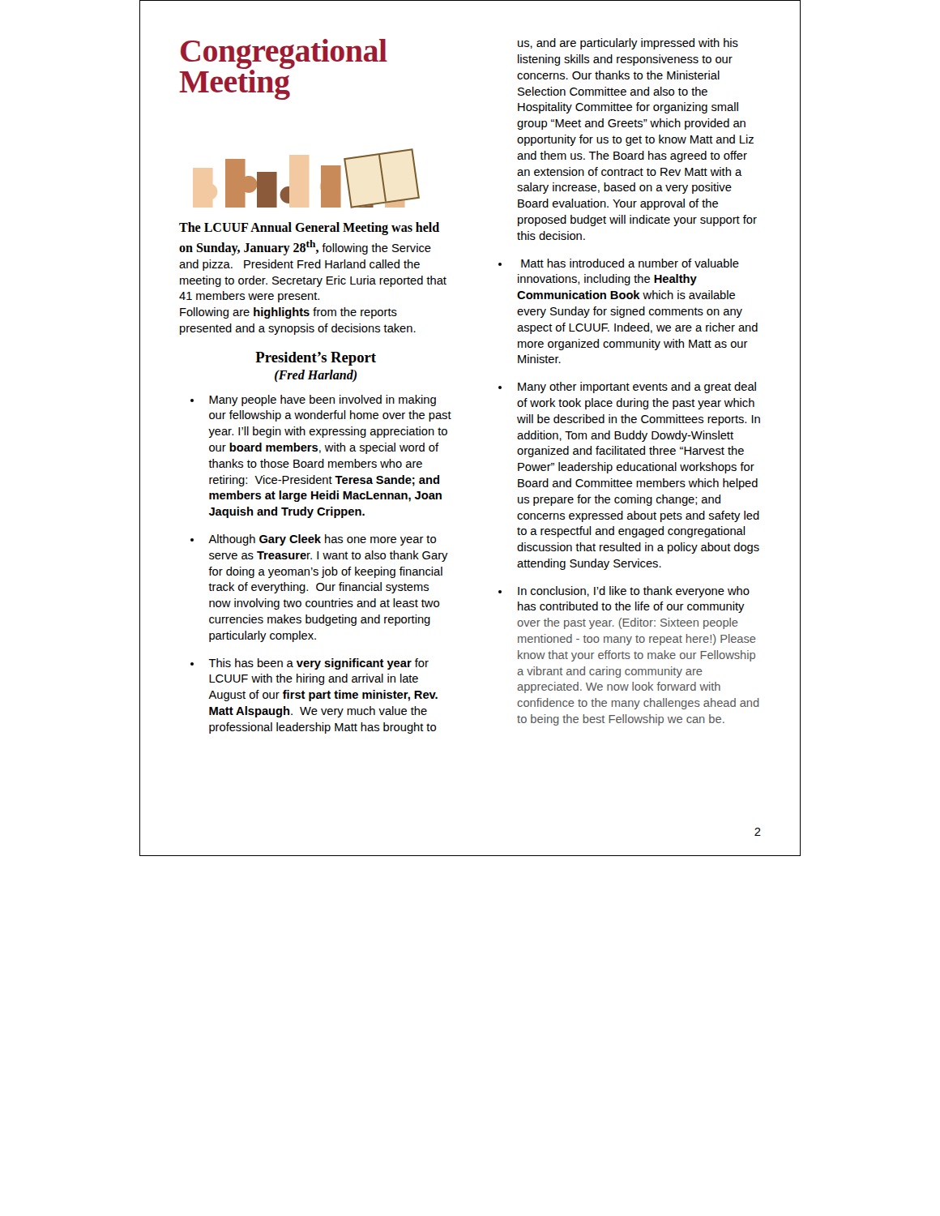Congregational
Meeting
The LCUUF Annual General Meeting was held on Sunday, January 28th, following the Service and pizza. President Fred Harland called the meeting to order. Secretary Eric Luria reported that 41 members were present.
Following are highlights from the reports presented and a synopsis of decisions taken.
President’s Report
(Fred Harland)
Many people have been involved in making our fellowship a wonderful home over the past year. I’ll begin with expressing appreciation to our board members, with a special word of thanks to those Board members who are retiring: Vice-President Teresa Sande; and members at large Heidi MacLennan, Joan Jaquish and Trudy Crippen.
Although Gary Cleek has one more year to serve as Treasurer. I want to also thank Gary for doing a yeoman’s job of keeping financial track of everything. Our financial systems now involving two countries and at least two currencies makes budgeting and reporting particularly complex.
This has been a very significant year for LCUUF with the hiring and arrival in late August of our first part time minister, Rev. Matt Alspaugh. We very much value the professional leadership Matt has brought to us, and are particularly impressed with his listening skills and responsiveness to our concerns. Our thanks to the Ministerial Selection Committee and also to the Hospitality Committee for organizing small group “Meet and Greets” which provided an opportunity for us to get to know Matt and Liz and them us. The Board has agreed to offer an extension of contract to Rev Matt with a salary increase, based on a very positive Board evaluation. Your approval of the proposed budget will indicate your support for this decision.
Matt has introduced a number of valuable innovations, including the Healthy Communication Book which is available every Sunday for signed comments on any aspect of LCUUF. Indeed, we are a richer and more organized community with Matt as our Minister.
Many other important events and a great deal of work took place during the past year which will be described in the Committees reports. In addition, Tom and Buddy Dowdy-Winslett organized and facilitated three “Harvest the Power” leadership educational workshops for Board and Committee members which helped us prepare for the coming change; and concerns expressed about pets and safety led to a respectful and engaged congregational discussion that resulted in a policy about dogs attending Sunday Services.
In conclusion, I’d like to thank everyone who has contributed to the life of our community over the past year. (Editor: Sixteen people mentioned - too many to repeat here!) Please know that your efforts to make our Fellowship a vibrant and caring community are appreciated. We now look forward with confidence to the many challenges ahead and to being the best Fellowship we can be.
2